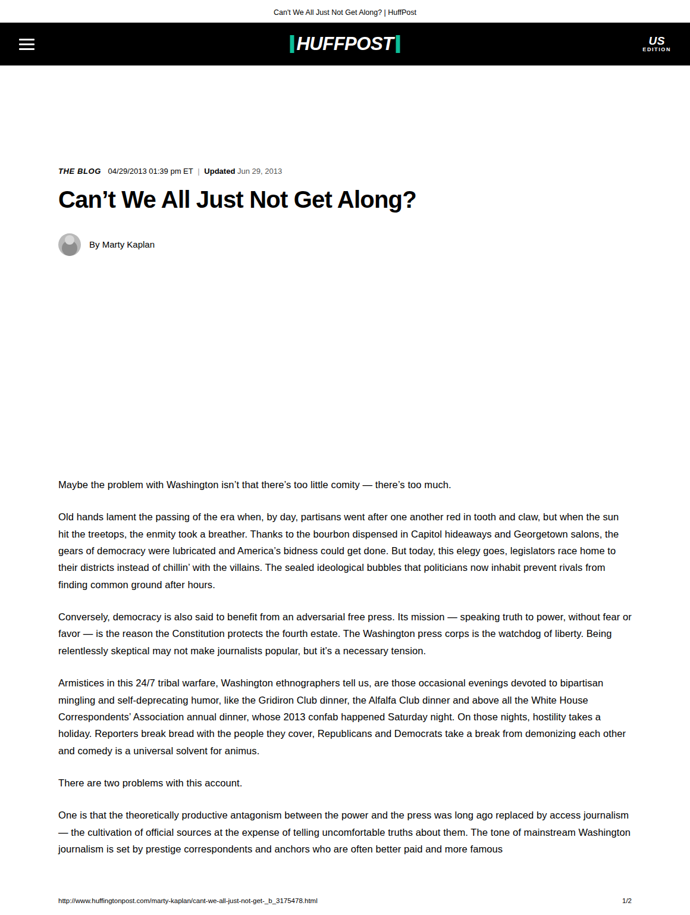Can't We All Just Not Get Along? | HuffPost
HUFFPOST
US
EDITION
THE BLOG 04/29/2013 01:39 pm ET | Updated Jun 29, 2013
Can’t We All Just Not Get Along?
By Marty Kaplan
Maybe the problem with Washington isn’t that there’s too little comity — there’s too much.
Old hands lament the passing of the era when, by day, partisans went after one another red in tooth and claw, but when the sun hit the treetops, the enmity took a breather. Thanks to the bourbon dispensed in Capitol hideaways and Georgetown salons, the gears of democracy were lubricated and America’s bidness could get done. But today, this elegy goes, legislators race home to their districts instead of chillin’ with the villains. The sealed ideological bubbles that politicians now inhabit prevent rivals from finding common ground after hours.
Conversely, democracy is also said to benefit from an adversarial free press. Its mission — speaking truth to power, without fear or favor — is the reason the Constitution protects the fourth estate. The Washington press corps is the watchdog of liberty. Being relentlessly skeptical may not make journalists popular, but it’s a necessary tension.
Armistices in this 24/7 tribal warfare, Washington ethnographers tell us, are those occasional evenings devoted to bipartisan mingling and self-deprecating humor, like the Gridiron Club dinner, the Alfalfa Club dinner and above all the White House Correspondents’ Association annual dinner, whose 2013 confab happened Saturday night. On those nights, hostility takes a holiday. Reporters break bread with the people they cover, Republicans and Democrats take a break from demonizing each other and comedy is a universal solvent for animus.
There are two problems with this account.
One is that the theoretically productive antagonism between the power and the press was long ago replaced by access journalism — the cultivation of official sources at the expense of telling uncomfortable truths about them. The tone of mainstream Washington journalism is set by prestige correspondents and anchors who are often better paid and more famous
http://www.huffingtonpost.com/marty-kaplan/cant-we-all-just-not-get-_b_3175478.html 1/2